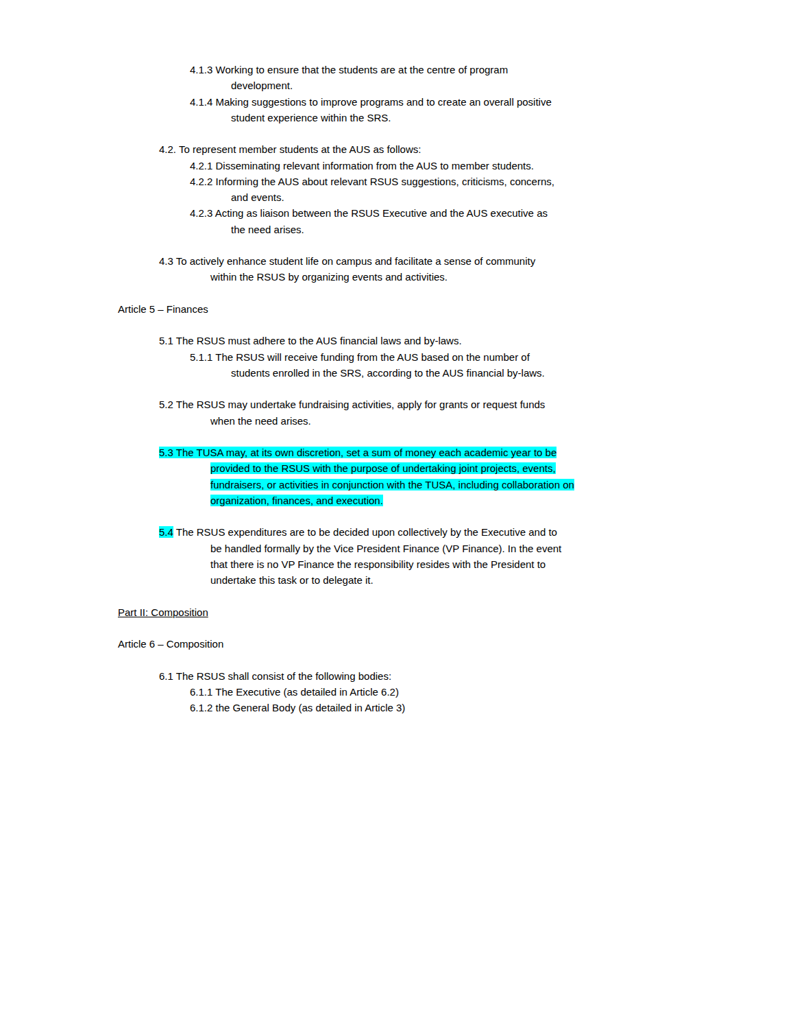4.1.3 Working to ensure that the students are at the centre of program
development.
4.1.4 Making suggestions to improve programs and to create an overall positive
student experience within the SRS.
4.2. To represent member students at the AUS as follows:
4.2.1 Disseminating relevant information from the AUS to member students.
4.2.2 Informing the AUS about relevant RSUS suggestions, criticisms, concerns,
and events.
4.2.3 Acting as liaison between the RSUS Executive and the AUS executive as
the need arises.
4.3 To actively enhance student life on campus and facilitate a sense of community
within the RSUS by organizing events and activities.
Article 5 – Finances
5.1 The RSUS must adhere to the AUS financial laws and by-laws.
5.1.1 The RSUS will receive funding from the AUS based on the number of
students enrolled in the SRS, according to the AUS financial by-laws.
5.2 The RSUS may undertake fundraising activities, apply for grants or request funds
when the need arises.
5.3 The TUSA may, at its own discretion, set a sum of money each academic year to be
provided to the RSUS with the purpose of undertaking joint projects, events,
fundraisers, or activities in conjunction with the TUSA, including collaboration on
organization, finances, and execution.
5.4 The RSUS expenditures are to be decided upon collectively by the Executive and to
be handled formally by the Vice President Finance (VP Finance). In the event
that there is no VP Finance the responsibility resides with the President to
undertake this task or to delegate it.
Part II: Composition
Article 6 – Composition
6.1 The RSUS shall consist of the following bodies:
6.1.1 The Executive (as detailed in Article 6.2)
6.1.2 the General Body (as detailed in Article 3)